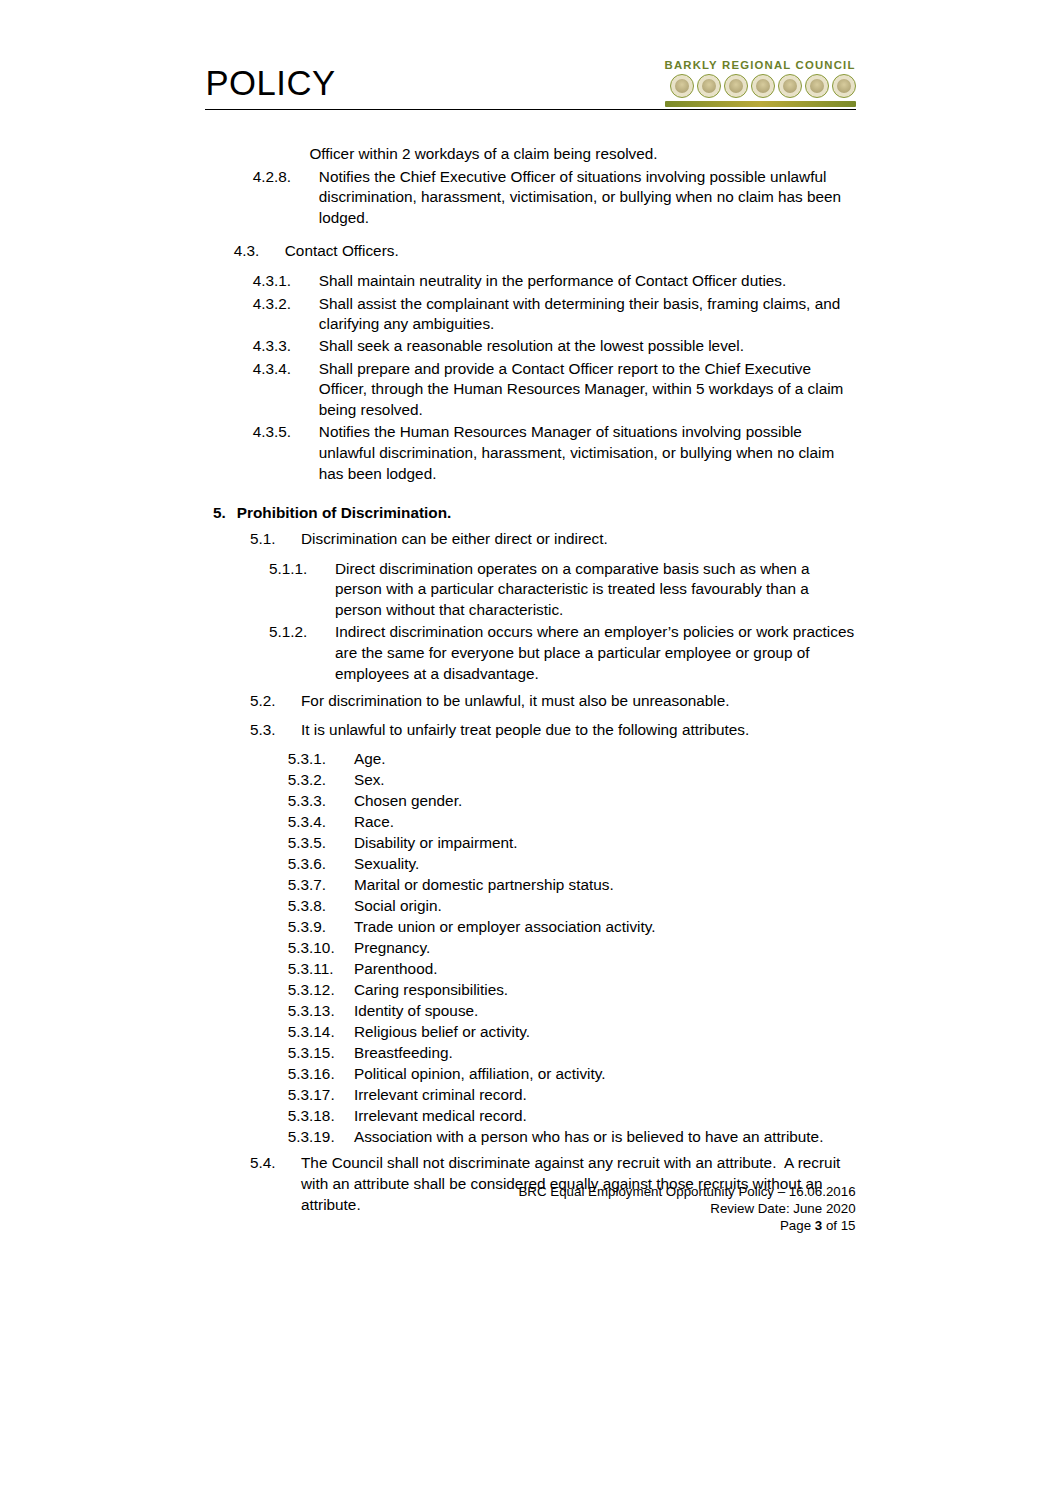POLICY
BARKLY REGIONAL COUNCIL
Officer within 2 workdays of a claim being resolved.
4.2.8. Notifies the Chief Executive Officer of situations involving possible unlawful discrimination, harassment, victimisation, or bullying when no claim has been lodged.
4.3. Contact Officers.
4.3.1. Shall maintain neutrality in the performance of Contact Officer duties.
4.3.2. Shall assist the complainant with determining their basis, framing claims, and clarifying any ambiguities.
4.3.3. Shall seek a reasonable resolution at the lowest possible level.
4.3.4. Shall prepare and provide a Contact Officer report to the Chief Executive Officer, through the Human Resources Manager, within 5 workdays of a claim being resolved.
4.3.5. Notifies the Human Resources Manager of situations involving possible unlawful discrimination, harassment, victimisation, or bullying when no claim has been lodged.
5.
Prohibition of Discrimination.
5.1. Discrimination can be either direct or indirect.
5.1.1. Direct discrimination operates on a comparative basis such as when a person with a particular characteristic is treated less favourably than a person without that characteristic.
5.1.2. Indirect discrimination occurs where an employer’s policies or work practices are the same for everyone but place a particular employee or group of employees at a disadvantage.
5.2. For discrimination to be unlawful, it must also be unreasonable.
5.3. It is unlawful to unfairly treat people due to the following attributes.
5.3.1. Age.
5.3.2. Sex.
5.3.3. Chosen gender.
5.3.4. Race.
5.3.5. Disability or impairment.
5.3.6. Sexuality.
5.3.7. Marital or domestic partnership status.
5.3.8. Social origin.
5.3.9. Trade union or employer association activity.
5.3.10. Pregnancy.
5.3.11. Parenthood.
5.3.12. Caring responsibilities.
5.3.13. Identity of spouse.
5.3.14. Religious belief or activity.
5.3.15. Breastfeeding.
5.3.16. Political opinion, affiliation, or activity.
5.3.17. Irrelevant criminal record.
5.3.18. Irrelevant medical record.
5.3.19. Association with a person who has or is believed to have an attribute.
5.4. The Council shall not discriminate against any recruit with an attribute. A recruit with an attribute shall be considered equally against those recruits without an attribute.
BRC Equal Employment Opportunity Policy – 16.06.2016
Review Date: June 2020
Page 3 of 15